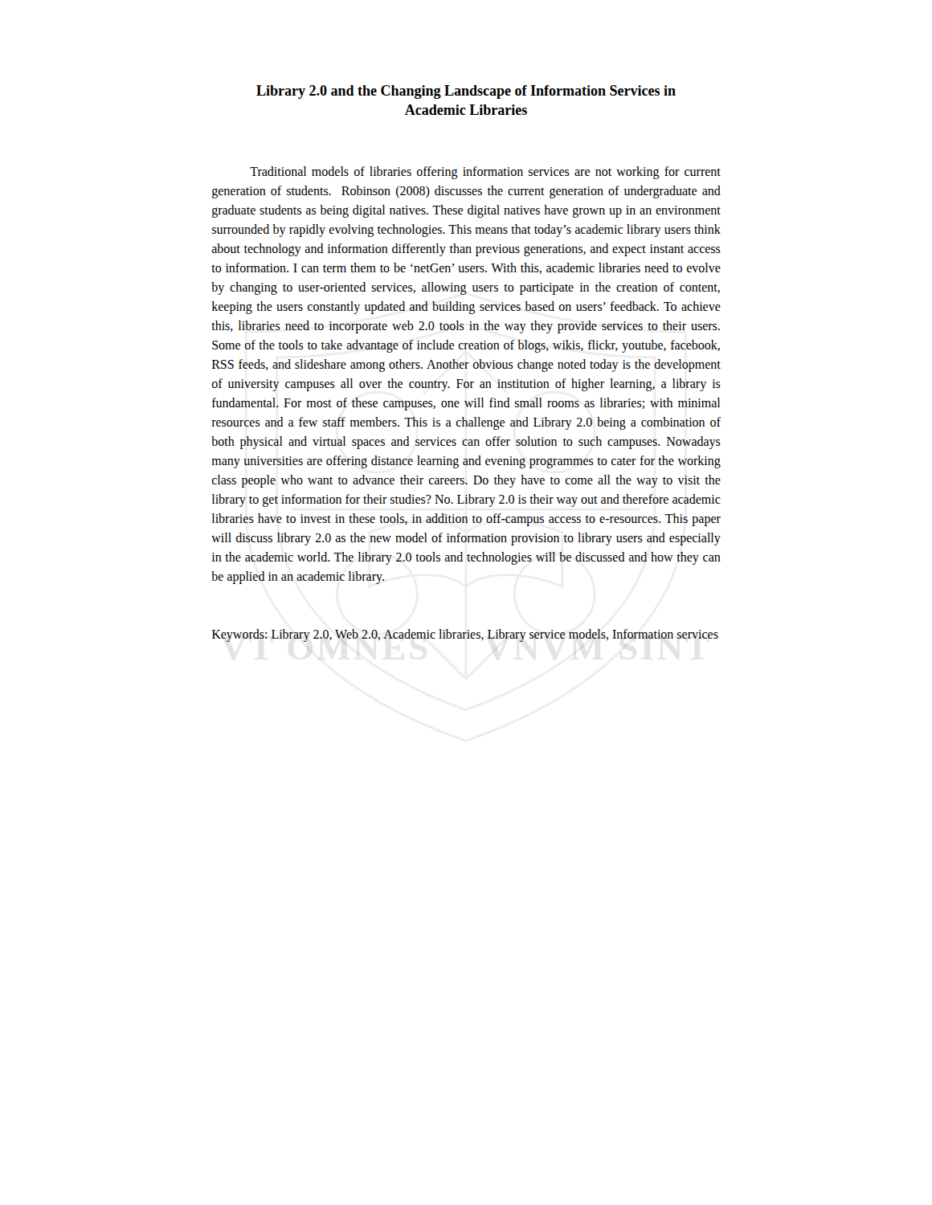VT OMNES VNVM SINT
Library 2.0 and the Changing Landscape of Information Services in Academic Libraries
Traditional models of libraries offering information services are not working for current generation of students. Robinson (2008) discusses the current generation of undergraduate and graduate students as being digital natives. These digital natives have grown up in an environment surrounded by rapidly evolving technologies. This means that today’s academic library users think about technology and information differently than previous generations, and expect instant access to information. I can term them to be ‘netGen’ users. With this, academic libraries need to evolve by changing to user-oriented services, allowing users to participate in the creation of content, keeping the users constantly updated and building services based on users’ feedback. To achieve this, libraries need to incorporate web 2.0 tools in the way they provide services to their users. Some of the tools to take advantage of include creation of blogs, wikis, flickr, youtube, facebook, RSS feeds, and slideshare among others. Another obvious change noted today is the development of university campuses all over the country. For an institution of higher learning, a library is fundamental. For most of these campuses, one will find small rooms as libraries; with minimal resources and a few staff members. This is a challenge and Library 2.0 being a combination of both physical and virtual spaces and services can offer solution to such campuses. Nowadays many universities are offering distance learning and evening programmes to cater for the working class people who want to advance their careers. Do they have to come all the way to visit the library to get information for their studies? No. Library 2.0 is their way out and therefore academic libraries have to invest in these tools, in addition to off-campus access to e-resources. This paper will discuss library 2.0 as the new model of information provision to library users and especially in the academic world. The library 2.0 tools and technologies will be discussed and how they can be applied in an academic library.
Keywords: Library 2.0, Web 2.0, Academic libraries, Library service models, Information services